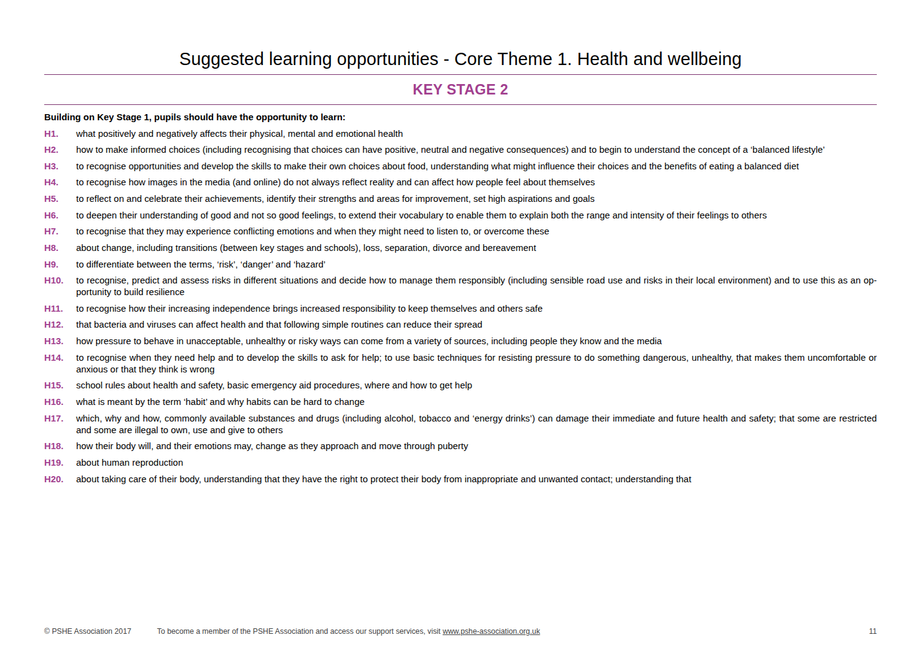Suggested learning opportunities - Core Theme 1. Health and wellbeing
KEY STAGE 2
Building on Key Stage 1, pupils should have the opportunity to learn:
| H1. | what positively and negatively affects their physical, mental and emotional health |
| H2. | how to make informed choices (including recognising that choices can have positive, neutral and negative consequences) and to begin to understand the concept of a ‘balanced lifestyle’ |
| H3. | to recognise opportunities and develop the skills to make their own choices about food, understanding what might influence their choices and the benefits of eating a balanced diet |
| H4. | to recognise how images in the media (and online) do not always reflect reality and can affect how people feel about themselves |
| H5. | to reflect on and celebrate their achievements, identify their strengths and areas for improvement, set high aspirations and goals |
| H6. | to deepen their understanding of good and not so good feelings, to extend their vocabulary to enable them to explain both the range and intensity of their feelings to others |
| H7. | to recognise that they may experience conflicting emotions and when they might need to listen to, or overcome these |
| H8. | about change, including transitions (between key stages and schools), loss, separation, divorce and bereavement |
| H9. | to differentiate between the terms, ‘risk’, ‘danger’ and ‘hazard’ |
| H10. | to recognise, predict and assess risks in different situations and decide how to manage them responsibly (including sensible road use and risks in their local environment) and to use this as an opportunity to build resilience |
| H11. | to recognise how their increasing independence brings increased responsibility to keep themselves and others safe |
| H12. | that bacteria and viruses can affect health and that following simple routines can reduce their spread |
| H13. | how pressure to behave in unacceptable, unhealthy or risky ways can come from a variety of sources, including people they know and the media |
| H14. | to recognise when they need help and to develop the skills to ask for help; to use basic techniques for resisting pressure to do something dangerous, unhealthy, that makes them uncomfortable or anxious or that they think is wrong |
| H15. | school rules about health and safety, basic emergency aid procedures, where and how to get help |
| H16. | what is meant by the term ‘habit’ and why habits can be hard to change |
| H17. | which, why and how, commonly available substances and drugs (including alcohol, tobacco and ‘energy drinks’) can damage their immediate and future health and safety; that some are restricted and some are illegal to own, use and give to others |
| H18. | how their body will, and their emotions may, change as they approach and move through puberty |
| H19. | about human reproduction |
| H20. | about taking care of their body, understanding that they have the right to protect their body from inappropriate and unwanted contact; understanding that |
© PSHE Association 2017 To become a member of the PSHE Association and access our support services, visit www.pshe-association.org.uk 11